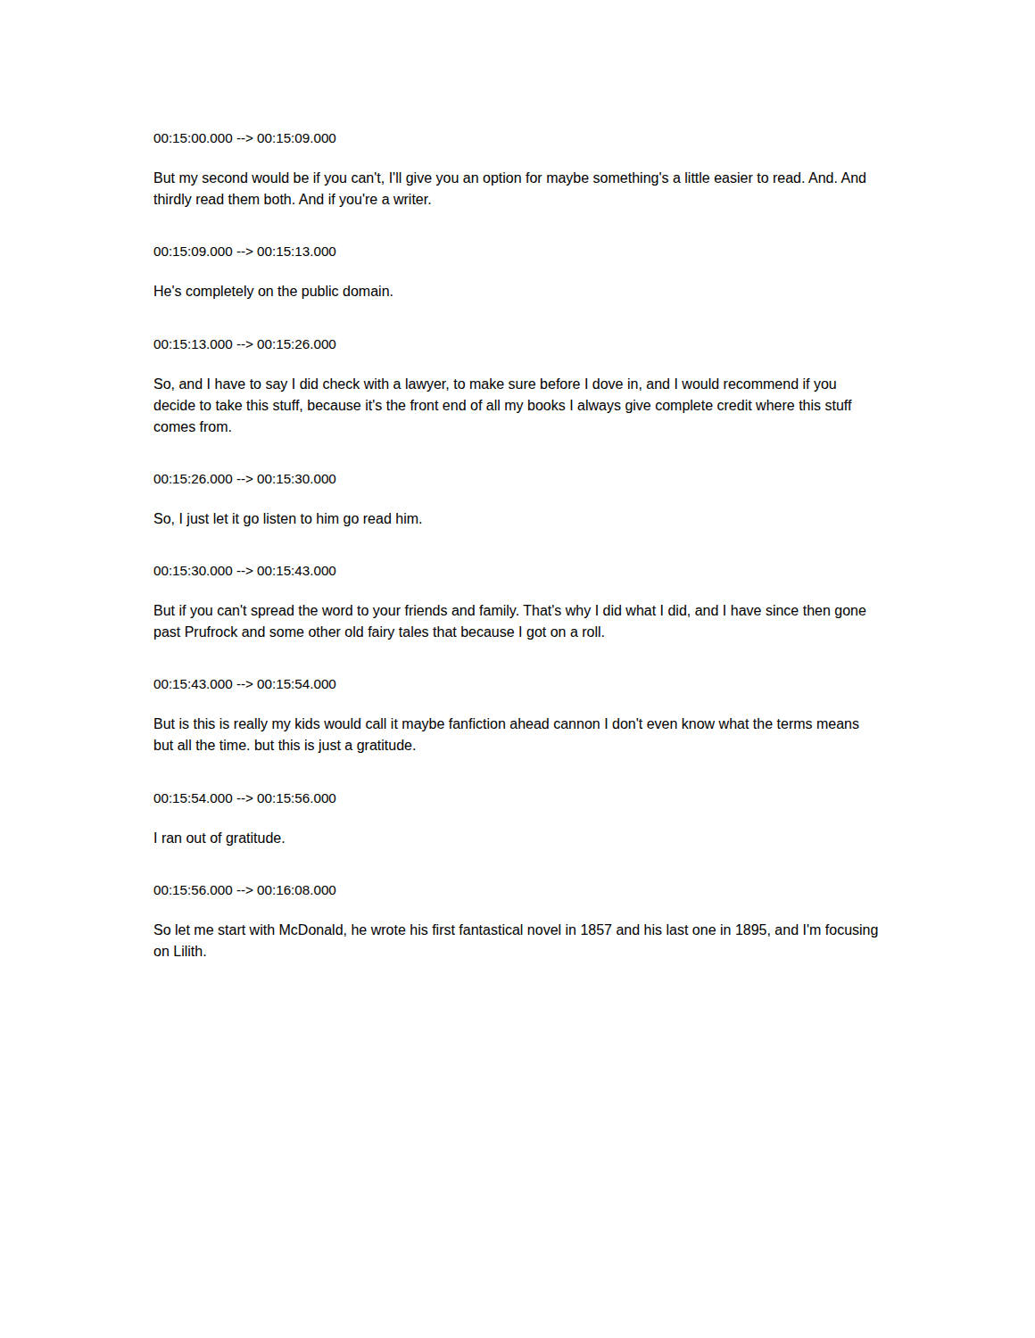00:15:00.000 --> 00:15:09.000
But my second would be if you can't, I'll give you an option for maybe something's a little easier to read. And. And thirdly read them both. And if you're a writer.
00:15:09.000 --> 00:15:13.000
He's completely on the public domain.
00:15:13.000 --> 00:15:26.000
So, and I have to say I did check with a lawyer, to make sure before I dove in, and I would recommend if you decide to take this stuff, because it's the front end of all my books I always give complete credit where this stuff comes from.
00:15:26.000 --> 00:15:30.000
So, I just let it go listen to him go read him.
00:15:30.000 --> 00:15:43.000
But if you can't spread the word to your friends and family. That's why I did what I did, and I have since then gone past Prufrock and some other old fairy tales that because I got on a roll.
00:15:43.000 --> 00:15:54.000
But is this is really my kids would call it maybe fanfiction ahead cannon I don't even know what the terms means but all the time. but this is just a gratitude.
00:15:54.000 --> 00:15:56.000
I ran out of gratitude.
00:15:56.000 --> 00:16:08.000
So let me start with McDonald, he wrote his first fantastical novel in 1857 and his last one in 1895, and I'm focusing on Lilith.